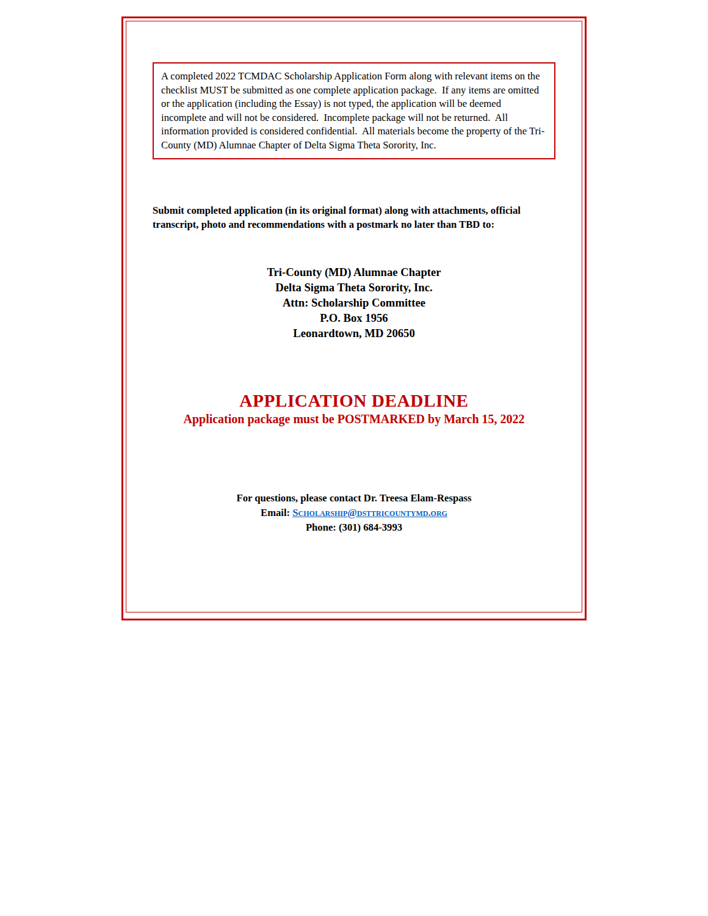A completed 2022 TCMDAC Scholarship Application Form along with relevant items on the checklist MUST be submitted as one complete application package. If any items are omitted or the application (including the Essay) is not typed, the application will be deemed incomplete and will not be considered. Incomplete package will not be returned. All information provided is considered confidential. All materials become the property of the Tri-County (MD) Alumnae Chapter of Delta Sigma Theta Sorority, Inc.
Submit completed application (in its original format) along with attachments, official transcript, photo and recommendations with a postmark no later than TBD to:
Tri-County (MD) Alumnae Chapter
Delta Sigma Theta Sorority, Inc.
Attn: Scholarship Committee
P.O. Box 1956
Leonardtown, MD 20650
APPLICATION DEADLINE
Application package must be POSTMARKED by March 15, 2022
For questions, please contact Dr. Treesa Elam-Respass
Email: Scholarship@dsttricountymd.org
Phone: (301) 684-3993